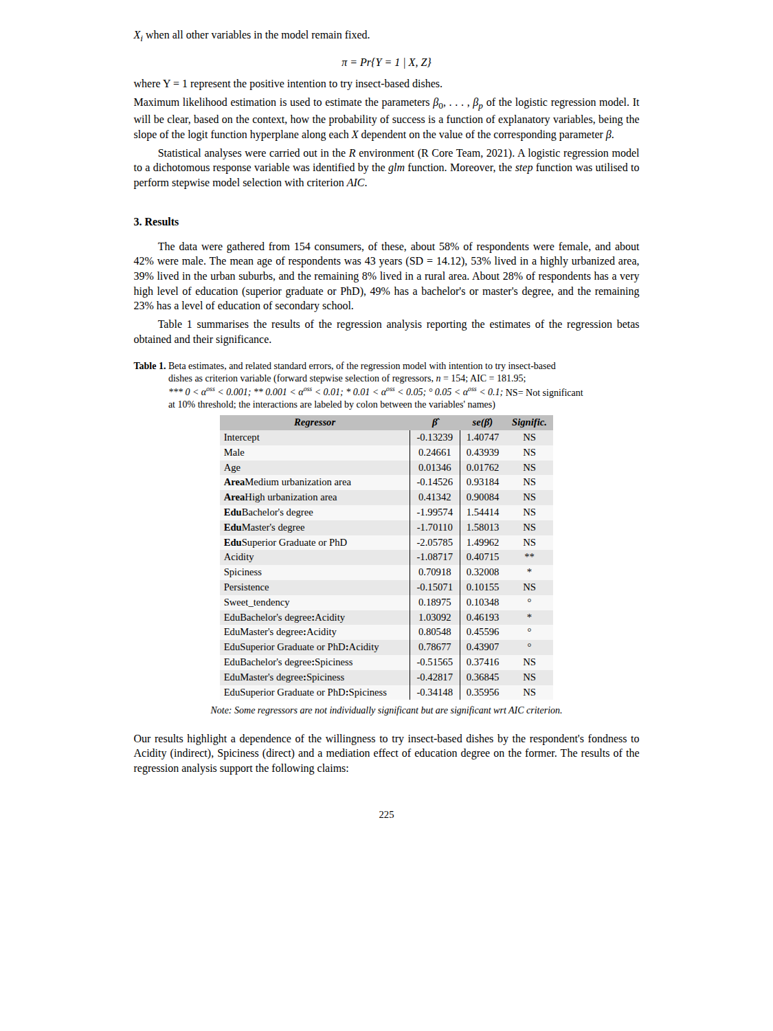Xi when all other variables in the model remain fixed.
π = Pr{Y = 1 | X, Z}
where Y = 1 represent the positive intention to try insect-based dishes.
Maximum likelihood estimation is used to estimate the parameters β0, . . . , βp of the logistic regression model. It will be clear, based on the context, how the probability of success is a function of explanatory variables, being the slope of the logit function hyperplane along each X dependent on the value of the corresponding parameter β.
Statistical analyses were carried out in the R environment (R Core Team, 2021). A logistic regression model to a dichotomous response variable was identified by the glm function. Moreover, the step function was utilised to perform stepwise model selection with criterion AIC.
3. Results
The data were gathered from 154 consumers, of these, about 58% of respondents were female, and about 42% were male. The mean age of respondents was 43 years (SD = 14.12), 53% lived in a highly urbanized area, 39% lived in the urban suburbs, and the remaining 8% lived in a rural area. About 28% of respondents has a very high level of education (superior graduate or PhD), 49% has a bachelor's or master's degree, and the remaining 23% has a level of education of secondary school.
Table 1 summarises the results of the regression analysis reporting the estimates of the regression betas obtained and their significance.
Table 1. Beta estimates, and related standard errors, of the regression model with intention to try insect-based dishes as criterion variable (forward stepwise selection of regressors, n = 154; AIC = 181.95; *** 0 < αoss < 0.001; ** 0.001 < αoss < 0.01; * 0.01 < αoss < 0.05; ° 0.05 < αoss < 0.1; NS= Not significant at 10% threshold; the interactions are labeled by colon between the variables' names)
| Regressor | β̂ | se(β̂) | Signific. |
| --- | --- | --- | --- |
| Intercept | -0.13239 | 1.40747 | NS |
| Male | 0.24661 | 0.43939 | NS |
| Age | 0.01346 | 0.01762 | NS |
| Area Medium urbanization area | -0.14526 | 0.93184 | NS |
| Area High urbanization area | 0.41342 | 0.90084 | NS |
| Edu Bachelor's degree | -1.99574 | 1.54414 | NS |
| Edu Master's degree | -1.70110 | 1.58013 | NS |
| Edu Superior Graduate or PhD | -2.05785 | 1.49962 | NS |
| Acidity | -1.08717 | 0.40715 | ** |
| Spiciness | 0.70918 | 0.32008 | * |
| Persistence | -0.15071 | 0.10155 | NS |
| Sweet_tendency | 0.18975 | 0.10348 | ° |
| EduBachelor's degree : Acidity | 1.03092 | 0.46193 | * |
| EduMaster's degree : Acidity | 0.80548 | 0.45596 | ° |
| EduSuperior Graduate or PhD : Acidity | 0.78677 | 0.43907 | ° |
| EduBachelor's degree : Spiciness | -0.51565 | 0.37416 | NS |
| EduMaster's degree : Spiciness | -0.42817 | 0.36845 | NS |
| EduSuperior Graduate or PhD : Spiciness | -0.34148 | 0.35956 | NS |
Note: Some regressors are not individually significant but are significant wrt AIC criterion.
Our results highlight a dependence of the willingness to try insect-based dishes by the respondent's fondness to Acidity (indirect), Spiciness (direct) and a mediation effect of education degree on the former. The results of the regression analysis support the following claims:
225